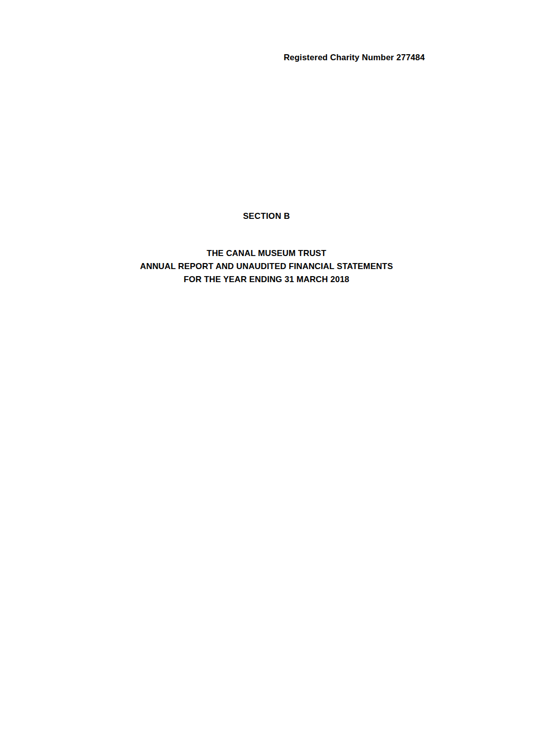Registered Charity Number 277484
SECTION B
THE CANAL MUSEUM TRUST
ANNUAL REPORT AND UNAUDITED FINANCIAL STATEMENTS
FOR THE YEAR ENDING 31 MARCH 2018